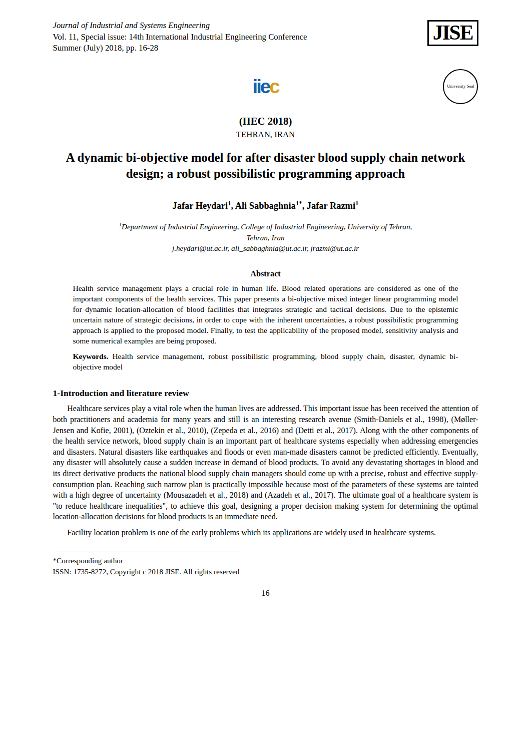Journal of Industrial and Systems Engineering
Vol. 11, Special issue: 14th International Industrial Engineering Conference
Summer (July) 2018, pp. 16-28
JISE
iiec
University Seal
(IIEC 2018)
TEHRAN, IRAN
A dynamic bi-objective model for after disaster blood supply chain network design; a robust possibilistic programming approach
Jafar Heydari1, Ali Sabbaghnia1*, Jafar Razmi1
1Department of Industrial Engineering, College of Industrial Engineering, University of Tehran,
Tehran, Iran
j.heydari@ut.ac.ir, ali_sabbaghnia@ut.ac.ir, jrazmi@ut.ac.ir
Abstract
Health service management plays a crucial role in human life. Blood related operations are considered as one of the important components of the health services. This paper presents a bi-objective mixed integer linear programming model for dynamic location-allocation of blood facilities that integrates strategic and tactical decisions. Due to the epistemic uncertain nature of strategic decisions, in order to cope with the inherent uncertainties, a robust possibilistic programming approach is applied to the proposed model. Finally, to test the applicability of the proposed model, sensitivity analysis and some numerical examples are being proposed.
Keywords. Health service management, robust possibilistic programming, blood supply chain, disaster, dynamic bi-objective model
1-Introduction and literature review
Healthcare services play a vital role when the human lives are addressed. This important issue has been received the attention of both practitioners and academia for many years and still is an interesting research avenue (Smith-Daniels et al., 1998), (Møller-Jensen and Kofie, 2001), (Oztekin et al., 2010), (Zepeda et al., 2016) and (Detti et al., 2017). Along with the other components of the health service network, blood supply chain is an important part of healthcare systems especially when addressing emergencies and disasters. Natural disasters like earthquakes and floods or even man-made disasters cannot be predicted efficiently. Eventually, any disaster will absolutely cause a sudden increase in demand of blood products. To avoid any devastating shortages in blood and its direct derivative products the national blood supply chain managers should come up with a precise, robust and effective supply-consumption plan. Reaching such narrow plan is practically impossible because most of the parameters of these systems are tainted with a high degree of uncertainty (Mousazadeh et al., 2018) and (Azadeh et al., 2017). The ultimate goal of a healthcare system is "to reduce healthcare inequalities", to achieve this goal, designing a proper decision making system for determining the optimal location-allocation decisions for blood products is an immediate need.
Facility location problem is one of the early problems which its applications are widely used in healthcare systems.
*Corresponding author
ISSN: 1735-8272, Copyright c 2018 JISE. All rights reserved
16